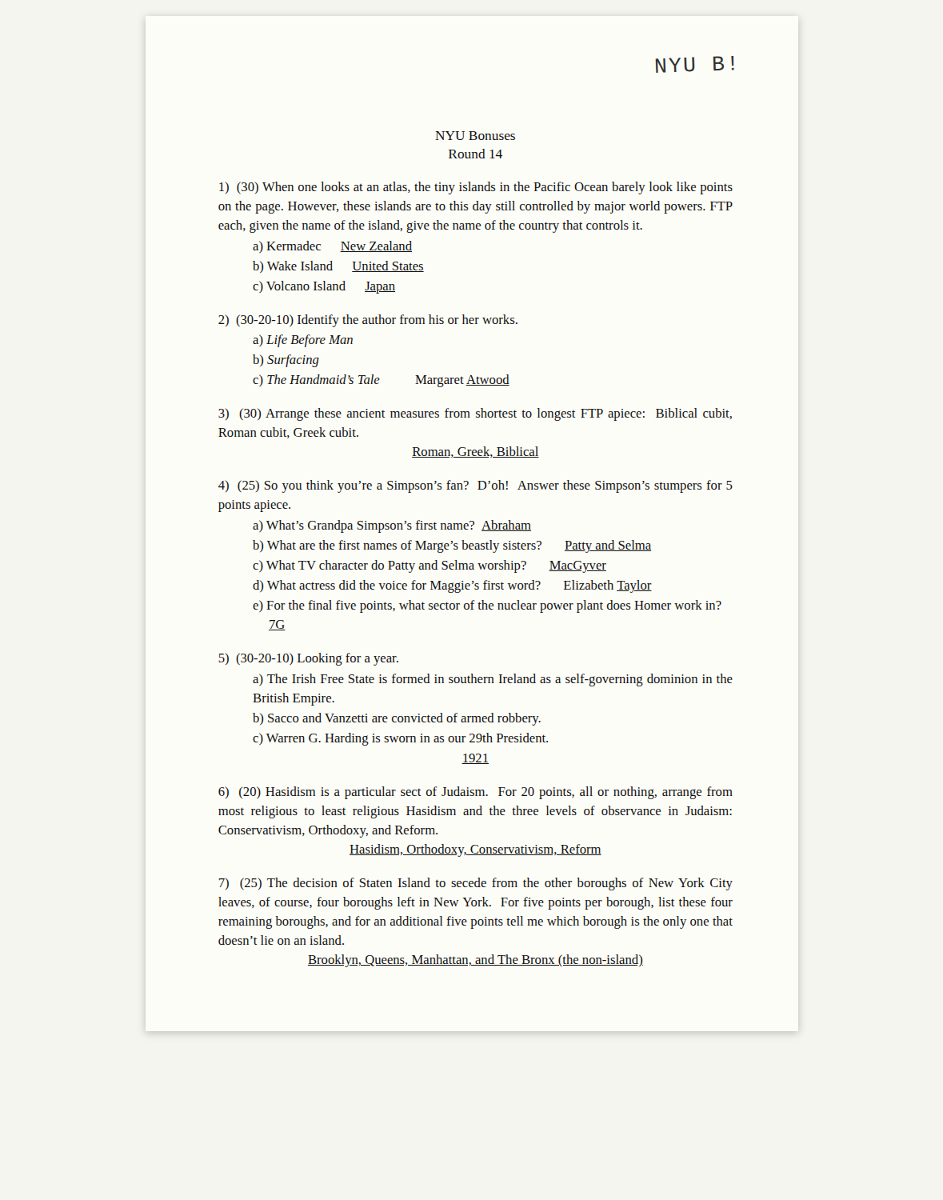NYU B!
NYU Bonuses Round 14
1) (30) When one looks at an atlas, the tiny islands in the Pacific Ocean barely look like points on the page. However, these islands are to this day still controlled by major world powers. FTP each, given the name of the island, give the name of the country that controls it.
a) Kermadec New Zealand
b) Wake Island United States
c) Volcano Island Japan
2) (30-20-10) Identify the author from his or her works.
a) Life Before Man
b) Surfacing
c) The Handmaid’s Tale Margaret Atwood
3) (30) Arrange these ancient measures from shortest to longest FTP apiece: Biblical cubit, Roman cubit, Greek cubit.
Roman, Greek, Biblical
4) (25) So you think you’re a Simpson’s fan? D’oh! Answer these Simpson’s stumpers for 5 points apiece.
a) What’s Grandpa Simpson’s first name? Abraham
b) What are the first names of Marge’s beastly sisters? Patty and Selma
c) What TV character do Patty and Selma worship? MacGyver
d) What actress did the voice for Maggie’s first word? Elizabeth Taylor
e) For the final five points, what sector of the nuclear power plant does Homer work in? 7G
5) (30-20-10) Looking for a year.
a) The Irish Free State is formed in southern Ireland as a self-governing dominion in the British Empire.
b) Sacco and Vanzetti are convicted of armed robbery.
c) Warren G. Harding is sworn in as our 29th President.
1921
6) (20) Hasidism is a particular sect of Judaism. For 20 points, all or nothing, arrange from most religious to least religious Hasidism and the three levels of observance in Judaism: Conservativism, Orthodoxy, and Reform.
Hasidism, Orthodoxy, Conservativism, Reform
7) (25) The decision of Staten Island to secede from the other boroughs of New York City leaves, of course, four boroughs left in New York. For five points per borough, list these four remaining boroughs, and for an additional five points tell me which borough is the only one that doesn’t lie on an island.
Brooklyn, Queens, Manhattan, and The Bronx (the non-island)